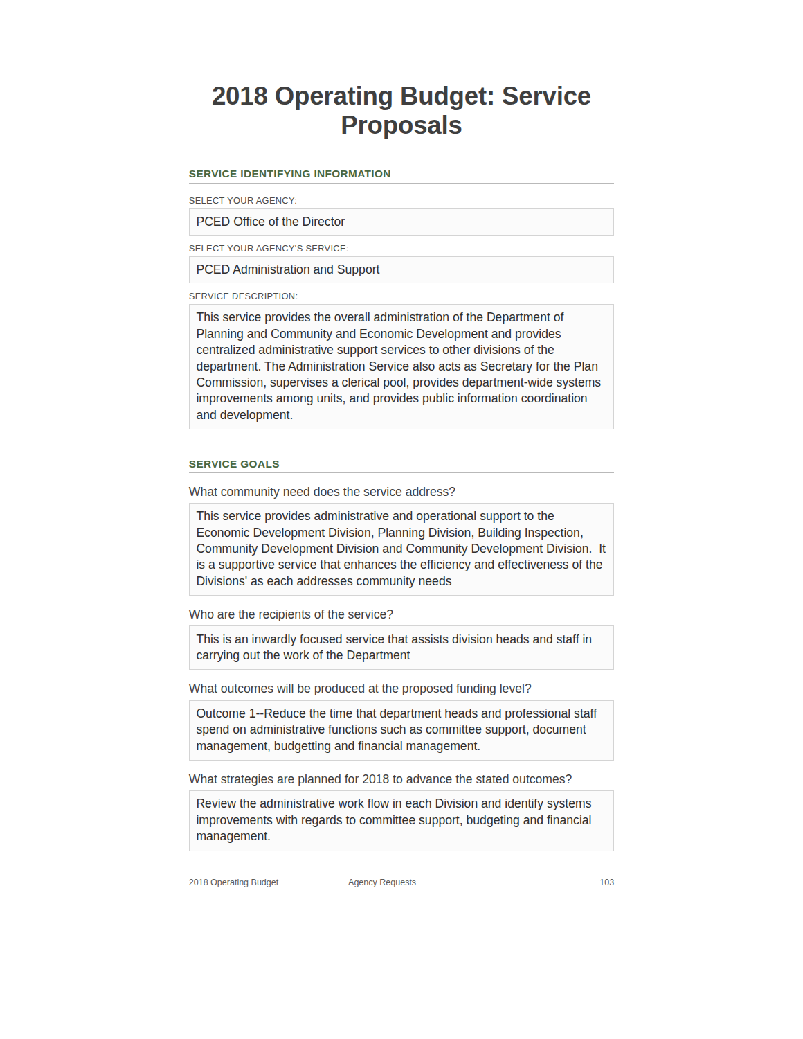2018 Operating Budget: Service Proposals
SERVICE IDENTIFYING INFORMATION
SELECT YOUR AGENCY:
PCED Office of the Director
SELECT YOUR AGENCY'S SERVICE:
PCED Administration and Support
SERVICE DESCRIPTION:
This service provides the overall administration of the Department of Planning and Community and Economic Development and provides centralized administrative support services to other divisions of the department. The Administration Service also acts as Secretary for the Plan Commission, supervises a clerical pool, provides department-wide systems improvements among units, and provides public information coordination and development.
SERVICE GOALS
What community need does the service address?
This service provides administrative and operational support to the Economic Development Division, Planning Division, Building Inspection, Community Development Division and Community Development Division. It is a supportive service that enhances the efficiency and effectiveness of the Divisions' as each addresses community needs
Who are the recipients of the service?
This is an inwardly focused service that assists division heads and staff in carrying out the work of the Department
What outcomes will be produced at the proposed funding level?
Outcome 1--Reduce the time that department heads and professional staff spend on administrative functions such as committee support, document management, budgetting and financial management.
What strategies are planned for 2018 to advance the stated outcomes?
Review the administrative work flow in each Division and identify systems improvements with regards to committee support, budgeting and financial management.
2018 Operating Budget
Agency Requests
103